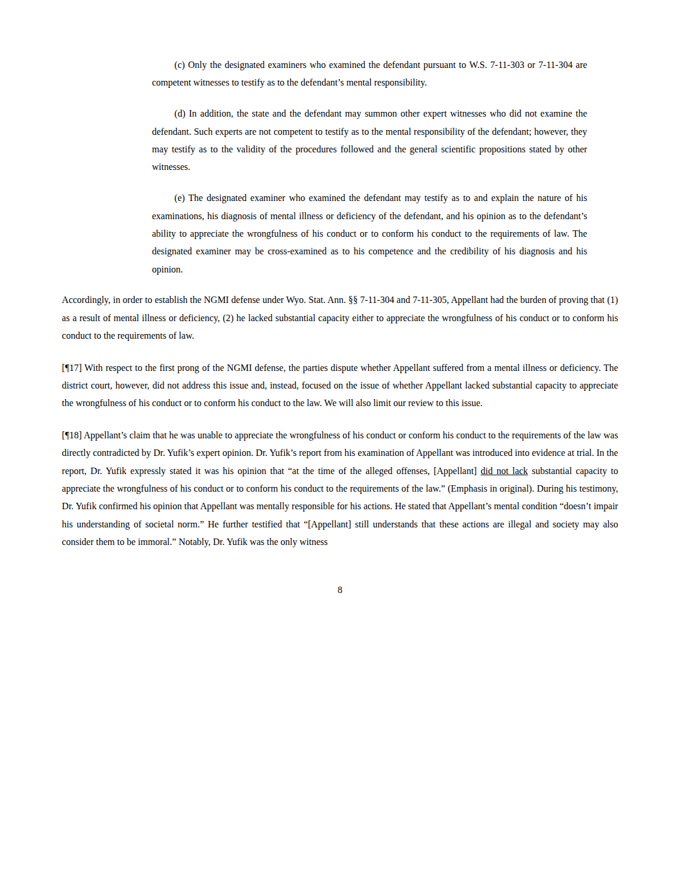(c) Only the designated examiners who examined the defendant pursuant to W.S. 7-11-303 or 7-11-304 are competent witnesses to testify as to the defendant’s mental responsibility.
(d) In addition, the state and the defendant may summon other expert witnesses who did not examine the defendant. Such experts are not competent to testify as to the mental responsibility of the defendant; however, they may testify as to the validity of the procedures followed and the general scientific propositions stated by other witnesses.
(e) The designated examiner who examined the defendant may testify as to and explain the nature of his examinations, his diagnosis of mental illness or deficiency of the defendant, and his opinion as to the defendant’s ability to appreciate the wrongfulness of his conduct or to conform his conduct to the requirements of law. The designated examiner may be cross-examined as to his competence and the credibility of his diagnosis and his opinion.
Accordingly, in order to establish the NGMI defense under Wyo. Stat. Ann. §§ 7-11-304 and 7-11-305, Appellant had the burden of proving that (1) as a result of mental illness or deficiency, (2) he lacked substantial capacity either to appreciate the wrongfulness of his conduct or to conform his conduct to the requirements of law.
[¶17] With respect to the first prong of the NGMI defense, the parties dispute whether Appellant suffered from a mental illness or deficiency. The district court, however, did not address this issue and, instead, focused on the issue of whether Appellant lacked substantial capacity to appreciate the wrongfulness of his conduct or to conform his conduct to the law. We will also limit our review to this issue.
[¶18] Appellant’s claim that he was unable to appreciate the wrongfulness of his conduct or conform his conduct to the requirements of the law was directly contradicted by Dr. Yufik’s expert opinion. Dr. Yufik’s report from his examination of Appellant was introduced into evidence at trial. In the report, Dr. Yufik expressly stated it was his opinion that “at the time of the alleged offenses, [Appellant] did not lack substantial capacity to appreciate the wrongfulness of his conduct or to conform his conduct to the requirements of the law.” (Emphasis in original). During his testimony, Dr. Yufik confirmed his opinion that Appellant was mentally responsible for his actions. He stated that Appellant’s mental condition “doesn’t impair his understanding of societal norm.” He further testified that “[Appellant] still understands that these actions are illegal and society may also consider them to be immoral.” Notably, Dr. Yufik was the only witness
8